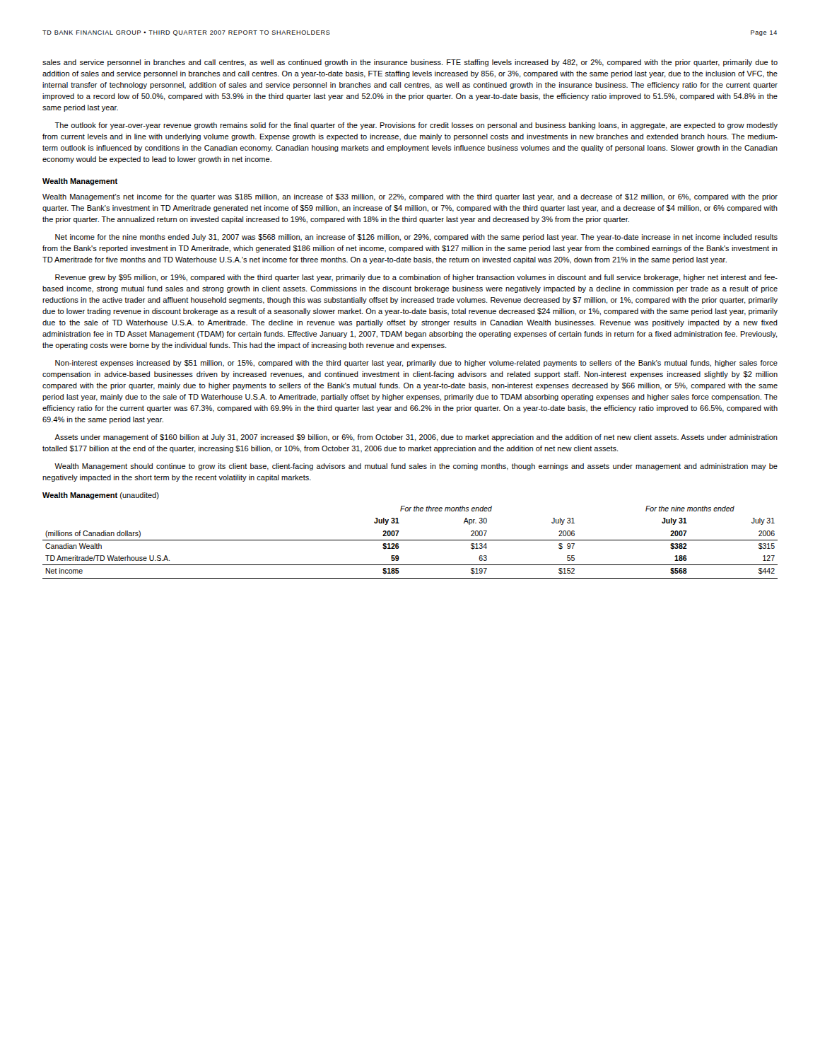TD Bank Financial Group • Third Quarter 2007 Report to Shareholders Page 14
sales and service personnel in branches and call centres, as well as continued growth in the insurance business. FTE staffing levels increased by 482, or 2%, compared with the prior quarter, primarily due to addition of sales and service personnel in branches and call centres. On a year-to-date basis, FTE staffing levels increased by 856, or 3%, compared with the same period last year, due to the inclusion of VFC, the internal transfer of technology personnel, addition of sales and service personnel in branches and call centres, as well as continued growth in the insurance business. The efficiency ratio for the current quarter improved to a record low of 50.0%, compared with 53.9% in the third quarter last year and 52.0% in the prior quarter. On a year-to-date basis, the efficiency ratio improved to 51.5%, compared with 54.8% in the same period last year.
The outlook for year-over-year revenue growth remains solid for the final quarter of the year. Provisions for credit losses on personal and business banking loans, in aggregate, are expected to grow modestly from current levels and in line with underlying volume growth. Expense growth is expected to increase, due mainly to personnel costs and investments in new branches and extended branch hours. The medium-term outlook is influenced by conditions in the Canadian economy. Canadian housing markets and employment levels influence business volumes and the quality of personal loans. Slower growth in the Canadian economy would be expected to lead to lower growth in net income.
Wealth Management
Wealth Management's net income for the quarter was $185 million, an increase of $33 million, or 22%, compared with the third quarter last year, and a decrease of $12 million, or 6%, compared with the prior quarter. The Bank's investment in TD Ameritrade generated net income of $59 million, an increase of $4 million, or 7%, compared with the third quarter last year, and a decrease of $4 million, or 6% compared with the prior quarter. The annualized return on invested capital increased to 19%, compared with 18% in the third quarter last year and decreased by 3% from the prior quarter.
Net income for the nine months ended July 31, 2007 was $568 million, an increase of $126 million, or 29%, compared with the same period last year. The year-to-date increase in net income included results from the Bank's reported investment in TD Ameritrade, which generated $186 million of net income, compared with $127 million in the same period last year from the combined earnings of the Bank's investment in TD Ameritrade for five months and TD Waterhouse U.S.A.'s net income for three months. On a year-to-date basis, the return on invested capital was 20%, down from 21% in the same period last year.
Revenue grew by $95 million, or 19%, compared with the third quarter last year, primarily due to a combination of higher transaction volumes in discount and full service brokerage, higher net interest and fee-based income, strong mutual fund sales and strong growth in client assets. Commissions in the discount brokerage business were negatively impacted by a decline in commission per trade as a result of price reductions in the active trader and affluent household segments, though this was substantially offset by increased trade volumes. Revenue decreased by $7 million, or 1%, compared with the prior quarter, primarily due to lower trading revenue in discount brokerage as a result of a seasonally slower market. On a year-to-date basis, total revenue decreased $24 million, or 1%, compared with the same period last year, primarily due to the sale of TD Waterhouse U.S.A. to Ameritrade. The decline in revenue was partially offset by stronger results in Canadian Wealth businesses. Revenue was positively impacted by a new fixed administration fee in TD Asset Management (TDAM) for certain funds. Effective January 1, 2007, TDAM began absorbing the operating expenses of certain funds in return for a fixed administration fee. Previously, the operating costs were borne by the individual funds. This had the impact of increasing both revenue and expenses.
Non-interest expenses increased by $51 million, or 15%, compared with the third quarter last year, primarily due to higher volume-related payments to sellers of the Bank's mutual funds, higher sales force compensation in advice-based businesses driven by increased revenues, and continued investment in client-facing advisors and related support staff. Non-interest expenses increased slightly by $2 million compared with the prior quarter, mainly due to higher payments to sellers of the Bank's mutual funds. On a year-to-date basis, non-interest expenses decreased by $66 million, or 5%, compared with the same period last year, mainly due to the sale of TD Waterhouse U.S.A. to Ameritrade, partially offset by higher expenses, primarily due to TDAM absorbing operating expenses and higher sales force compensation. The efficiency ratio for the current quarter was 67.3%, compared with 69.9% in the third quarter last year and 66.2% in the prior quarter. On a year-to-date basis, the efficiency ratio improved to 66.5%, compared with 69.4% in the same period last year.
Assets under management of $160 billion at July 31, 2007 increased $9 billion, or 6%, from October 31, 2006, due to market appreciation and the addition of net new client assets. Assets under administration totalled $177 billion at the end of the quarter, increasing $16 billion, or 10%, from October 31, 2006 due to market appreciation and the addition of net new client assets.
Wealth Management should continue to grow its client base, client-facing advisors and mutual fund sales in the coming months, though earnings and assets under management and administration may be negatively impacted in the short term by the recent volatility in capital markets.
Wealth Management (unaudited)
| | For the three months ended | | For the nine months ended |
| --- | --- | --- | --- |
| | July 31 | Apr. 30 | July 31 | | July 31 | July 31 |
| (millions of Canadian dollars) | 2007 | 2007 | 2006 | | 2007 | 2006 |
| Canadian Wealth | $126 | $134 | $ 97 | | $382 | $315 |
| TD Ameritrade/TD Waterhouse U.S.A. | 59 | 63 | 55 | | 186 | 127 |
| Net income | $185 | $197 | $152 | | $568 | $442 |